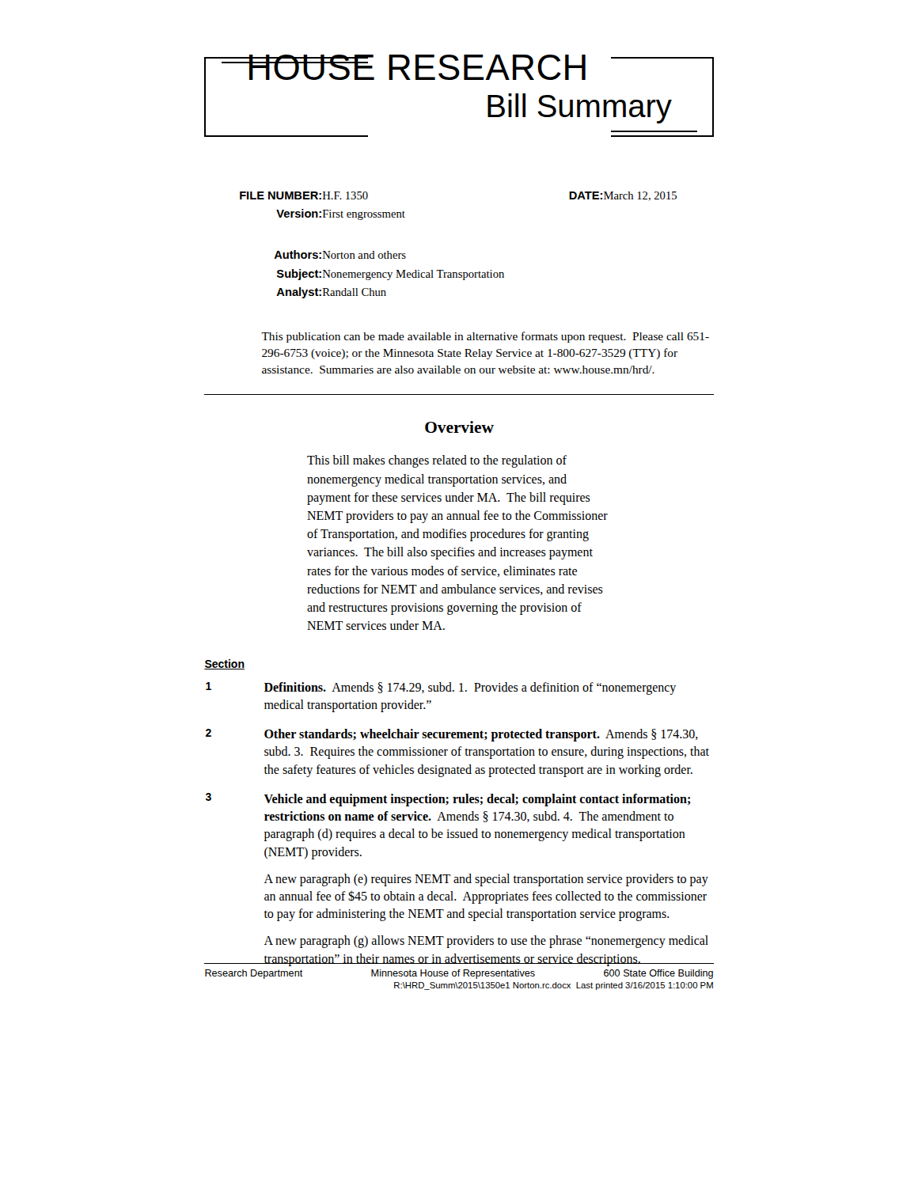HOUSE RESEARCH
Bill Summary
| FILE NUMBER: | H.F. 1350 | DATE: | March 12, 2015 |
| Version: | First engrossment | | |
| Authors: | Norton and others |
| Subject: | Nonemergency Medical Transportation |
| Analyst: | Randall Chun |
This publication can be made available in alternative formats upon request. Please call 651-296-6753 (voice); or the Minnesota State Relay Service at 1-800-627-3529 (TTY) for assistance. Summaries are also available on our website at: www.house.mn/hrd/.
Overview
This bill makes changes related to the regulation of nonemergency medical transportation services, and payment for these services under MA. The bill requires NEMT providers to pay an annual fee to the Commissioner of Transportation, and modifies procedures for granting variances. The bill also specifies and increases payment rates for the various modes of service, eliminates rate reductions for NEMT and ambulance services, and revises and restructures provisions governing the provision of NEMT services under MA.
Section
| 1 | Definitions. Amends § 174.29, subd. 1. Provides a definition of “nonemergency medical transportation provider.” |
| 2 | Other standards; wheelchair securement; protected transport. Amends § 174.30, subd. 3. Requires the commissioner of transportation to ensure, during inspections, that the safety features of vehicles designated as protected transport are in working order. |
| 3 | Vehicle and equipment inspection; rules; decal; complaint contact information; restrictions on name of service. Amends § 174.30, subd. 4. The amendment to paragraph (d) requires a decal to be issued to nonemergency medical transportation (NEMT) providers. A new paragraph (e) requires NEMT and special transportation service providers to pay an annual fee of $45 to obtain a decal. Appropriates fees collected to the commissioner to pay for administering the NEMT and special transportation service programs. A new paragraph (g) allows NEMT providers to use the phrase “nonemergency medical transportation” in their names or in advertisements or service descriptions. |
Research Department Minnesota House of Representatives 600 State Office Building
R:\HRD_Summ\2015\1350e1 Norton.rc.docx Last printed 3/16/2015 1:10:00 PM